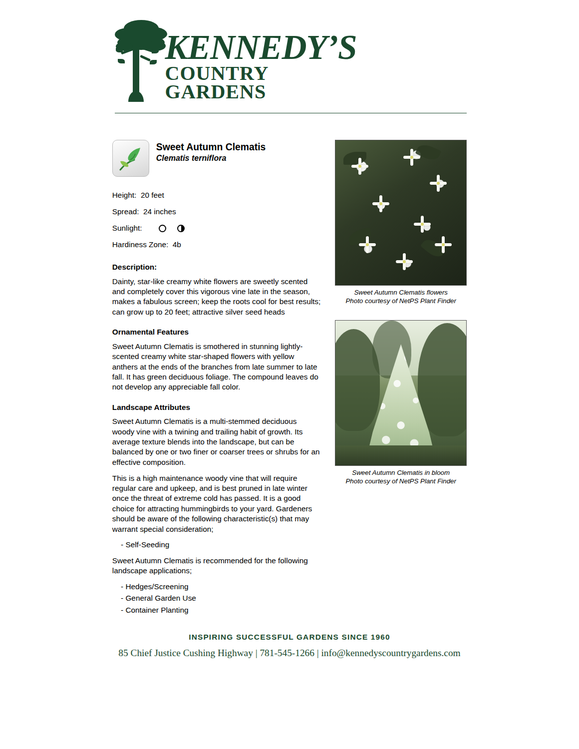KENNEDY’S COUNTRY GARDENS
Sweet Autumn Clematis
Clematis terniflora
Height: 20 feet
Spread: 24 inches
Sunlight:
Hardiness Zone: 4b
Description:
Dainty, star-like creamy white flowers are sweetly scented and completely cover this vigorous vine late in the season, makes a fabulous screen; keep the roots cool for best results; can grow up to 20 feet; attractive silver seed heads
Ornamental Features
Sweet Autumn Clematis is smothered in stunning lightly-scented creamy white star-shaped flowers with yellow anthers at the ends of the branches from late summer to late fall. It has green deciduous foliage. The compound leaves do not develop any appreciable fall color.
Landscape Attributes
Sweet Autumn Clematis is a multi-stemmed deciduous woody vine with a twining and trailing habit of growth. Its average texture blends into the landscape, but can be balanced by one or two finer or coarser trees or shrubs for an effective composition.
This is a high maintenance woody vine that will require regular care and upkeep, and is best pruned in late winter once the threat of extreme cold has passed. It is a good choice for attracting hummingbirds to your yard. Gardeners should be aware of the following characteristic(s) that may warrant special consideration;
Self-Seeding
Sweet Autumn Clematis is recommended for the following landscape applications;
Hedges/Screening
General Garden Use
Container Planting
Sweet Autumn Clematis flowers
Photo courtesy of NetPS Plant Finder
Sweet Autumn Clematis in bloom
Photo courtesy of NetPS Plant Finder
INSPIRING SUCCESSFUL GARDENS SINCE 1960
85 Chief Justice Cushing Highway | 781-545-1266 | info@kennedyscountrygardens.com